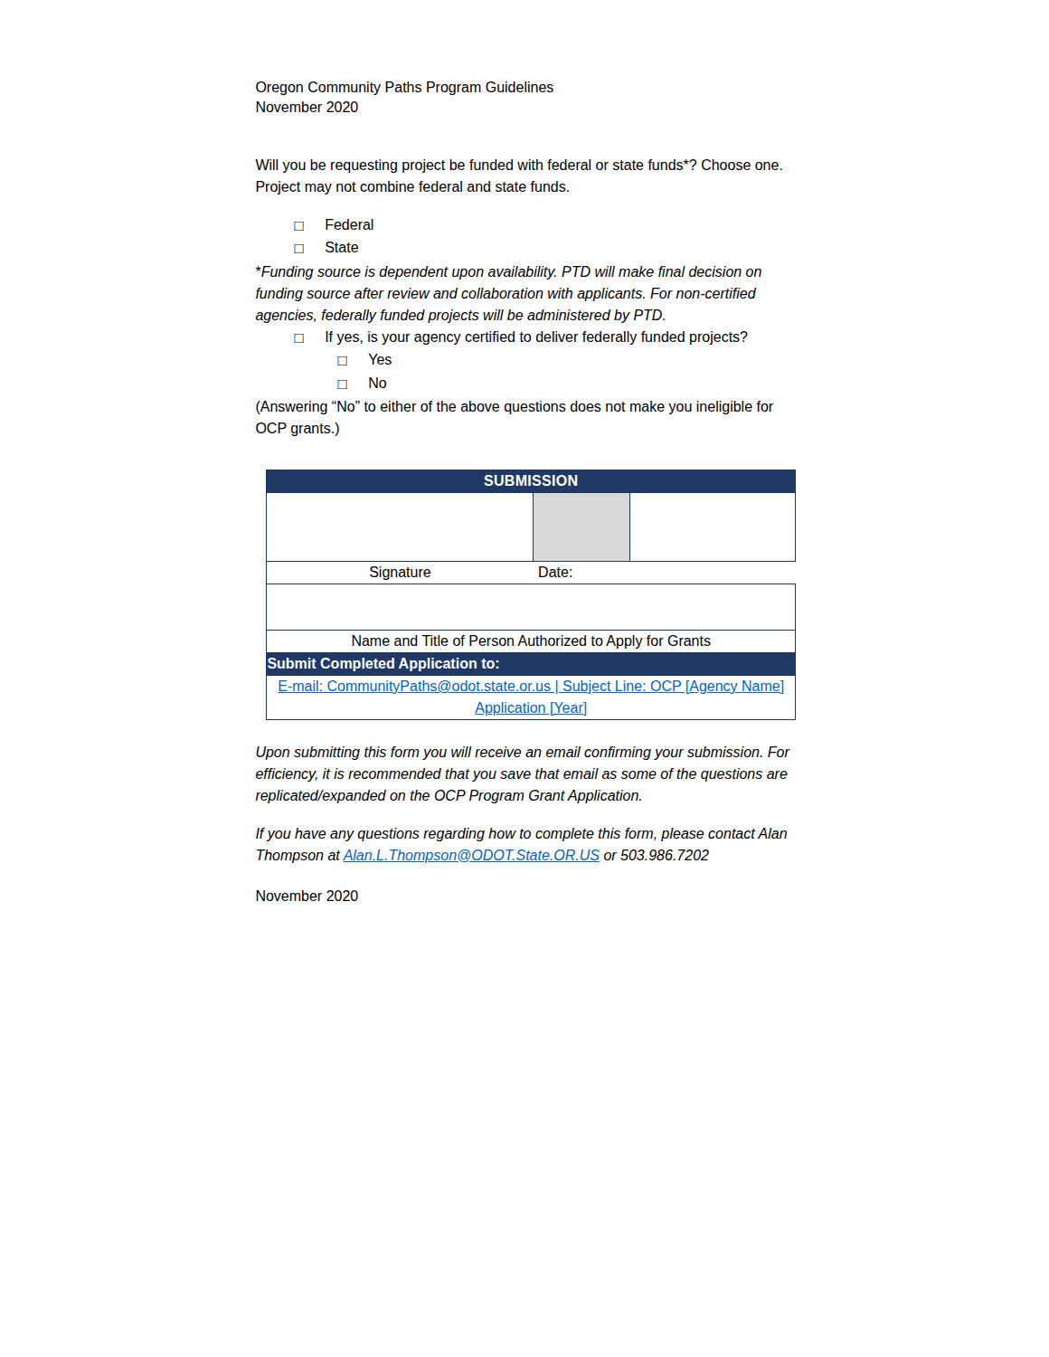Oregon Community Paths Program Guidelines
November 2020
Will you be requesting project be funded with federal or state funds*? Choose one. Project may not combine federal and state funds.
Federal
State
*Funding source is dependent upon availability. PTD will make final decision on funding source after review and collaboration with applicants. For non-certified agencies, federally funded projects will be administered by PTD.
If yes, is your agency certified to deliver federally funded projects?
Yes
No
(Answering “No” to either of the above questions does not make you ineligible for OCP grants.)
| SUBMISSION |
| Signature | Date: |
| Name and Title of Person Authorized to Apply for Grants |
| Submit Completed Application to: |
| E-mail: CommunityPaths@odot.state.or.us / Subject Line: OCP [Agency Name] Application [Year] |
Upon submitting this form you will receive an email confirming your submission. For efficiency, it is recommended that you save that email as some of the questions are replicated/expanded on the OCP Program Grant Application.
If you have any questions regarding how to complete this form, please contact Alan Thompson at Alan.L.Thompson@ODOT.State.OR.US or 503.986.7202
November 2020